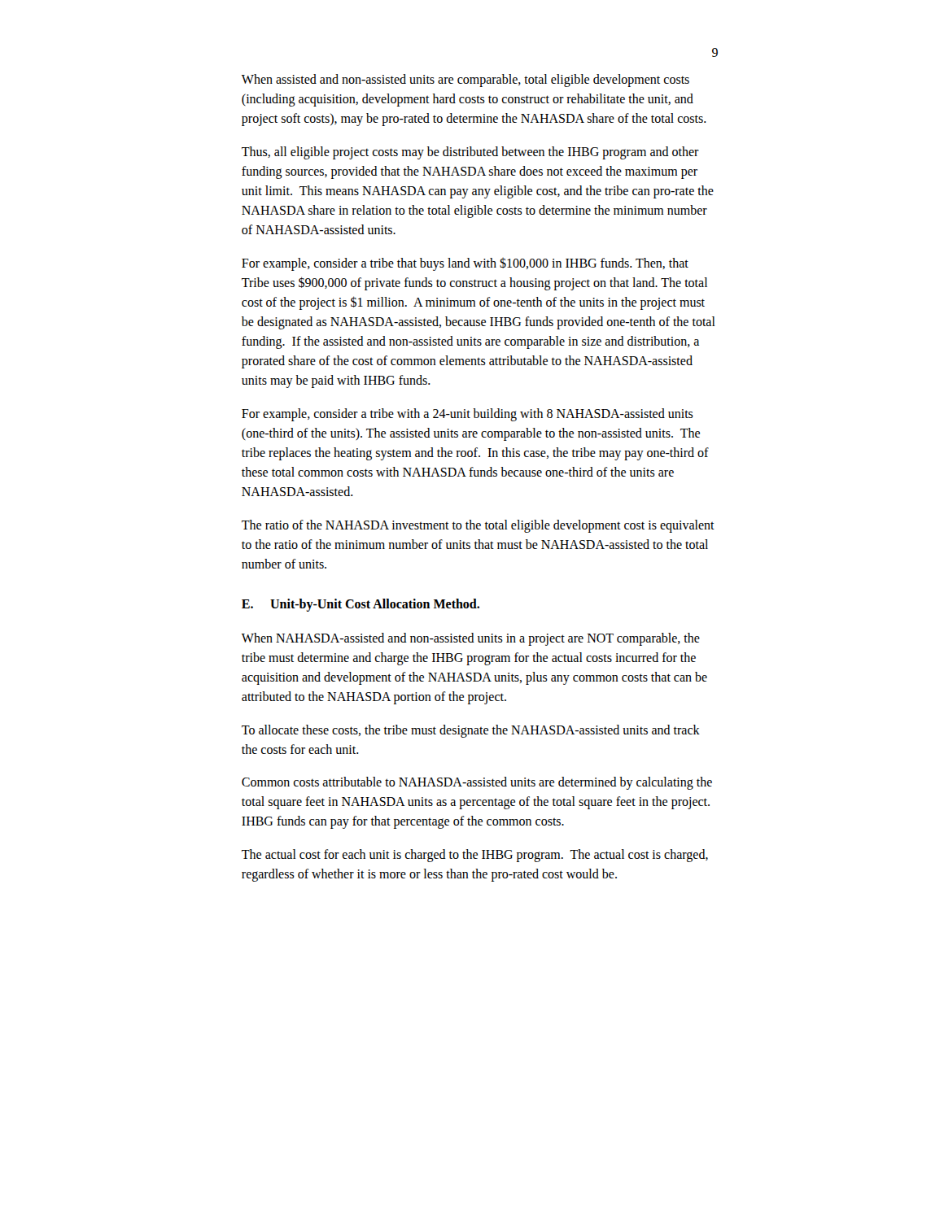9
When assisted and non-assisted units are comparable, total eligible development costs (including acquisition, development hard costs to construct or rehabilitate the unit, and project soft costs), may be pro-rated to determine the NAHASDA share of the total costs.
Thus, all eligible project costs may be distributed between the IHBG program and other funding sources, provided that the NAHASDA share does not exceed the maximum per unit limit. This means NAHASDA can pay any eligible cost, and the tribe can pro-rate the NAHASDA share in relation to the total eligible costs to determine the minimum number of NAHASDA-assisted units.
For example, consider a tribe that buys land with $100,000 in IHBG funds. Then, that Tribe uses $900,000 of private funds to construct a housing project on that land. The total cost of the project is $1 million. A minimum of one-tenth of the units in the project must be designated as NAHASDA-assisted, because IHBG funds provided one-tenth of the total funding. If the assisted and non-assisted units are comparable in size and distribution, a prorated share of the cost of common elements attributable to the NAHASDA-assisted units may be paid with IHBG funds.
For example, consider a tribe with a 24-unit building with 8 NAHASDA-assisted units (one-third of the units). The assisted units are comparable to the non-assisted units. The tribe replaces the heating system and the roof. In this case, the tribe may pay one-third of these total common costs with NAHASDA funds because one-third of the units are NAHASDA-assisted.
The ratio of the NAHASDA investment to the total eligible development cost is equivalent to the ratio of the minimum number of units that must be NAHASDA-assisted to the total number of units.
E. Unit-by-Unit Cost Allocation Method.
When NAHASDA-assisted and non-assisted units in a project are NOT comparable, the tribe must determine and charge the IHBG program for the actual costs incurred for the acquisition and development of the NAHASDA units, plus any common costs that can be attributed to the NAHASDA portion of the project.
To allocate these costs, the tribe must designate the NAHASDA-assisted units and track the costs for each unit.
Common costs attributable to NAHASDA-assisted units are determined by calculating the total square feet in NAHASDA units as a percentage of the total square feet in the project. IHBG funds can pay for that percentage of the common costs.
The actual cost for each unit is charged to the IHBG program. The actual cost is charged, regardless of whether it is more or less than the pro-rated cost would be.